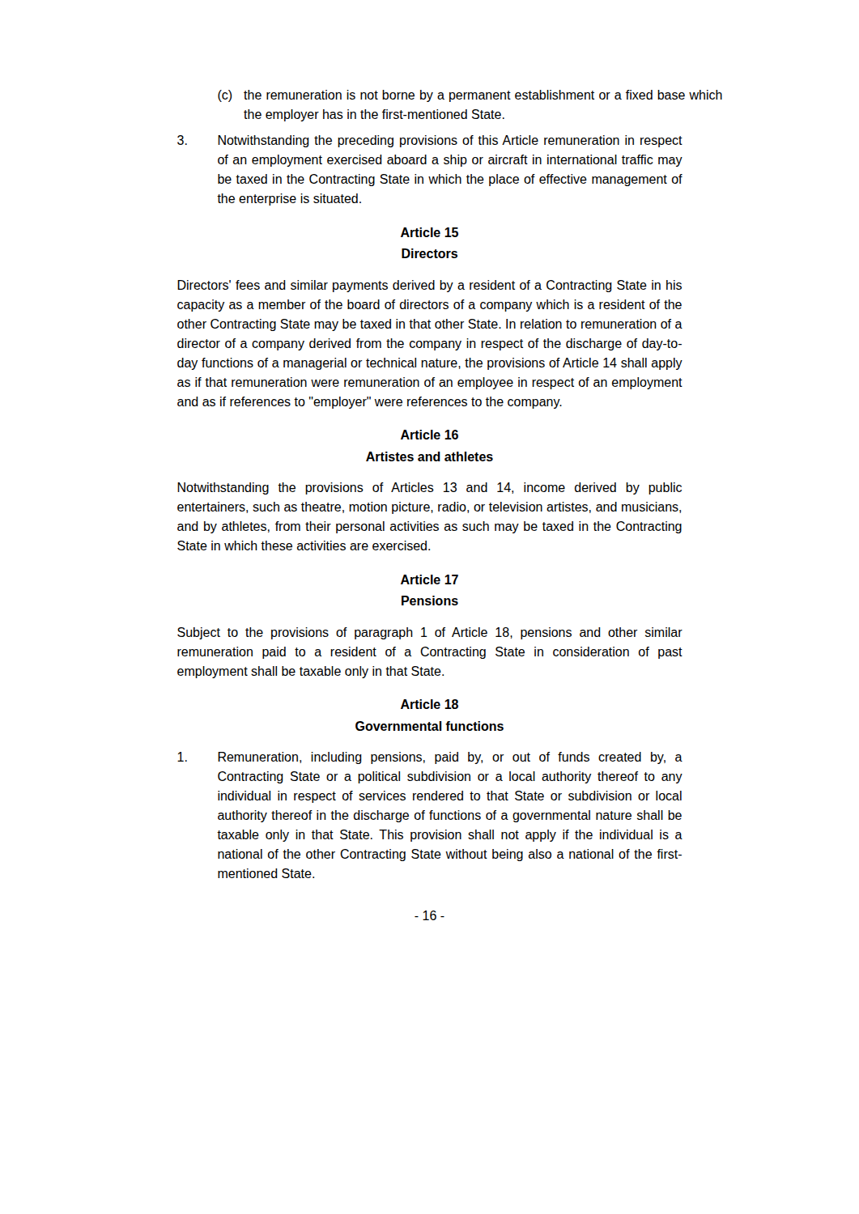(c)
the remuneration is not borne by a permanent establishment or a fixed base which the employer has in the first-mentioned State.
3.
Notwithstanding the preceding provisions of this Article remuneration in respect of an employment exercised aboard a ship or aircraft in international traffic may be taxed in the Contracting State in which the place of effective management of the enterprise is situated.
Article 15
Directors
Directors' fees and similar payments derived by a resident of a Contracting State in his capacity as a member of the board of directors of a company which is a resident of the other Contracting State may be taxed in that other State. In relation to remuneration of a director of a company derived from the company in respect of the discharge of day-to-day functions of a managerial or technical nature, the provisions of Article 14 shall apply as if that remuneration were remuneration of an employee in respect of an employment and as if references to "employer" were references to the company.
Article 16
Artistes and athletes
Notwithstanding the provisions of Articles 13 and 14, income derived by public entertainers, such as theatre, motion picture, radio, or television artistes, and musicians, and by athletes, from their personal activities as such may be taxed in the Contracting State in which these activities are exercised.
Article 17
Pensions
Subject to the provisions of paragraph 1 of Article 18, pensions and other similar remuneration paid to a resident of a Contracting State in consideration of past employment shall be taxable only in that State.
Article 18
Governmental functions
1.
Remuneration, including pensions, paid by, or out of funds created by, a Contracting State or a political subdivision or a local authority thereof to any individual in respect of services rendered to that State or subdivision or local authority thereof in the discharge of functions of a governmental nature shall be taxable only in that State. This provision shall not apply if the individual is a national of the other Contracting State without being also a national of the first-mentioned State.
- 16 -